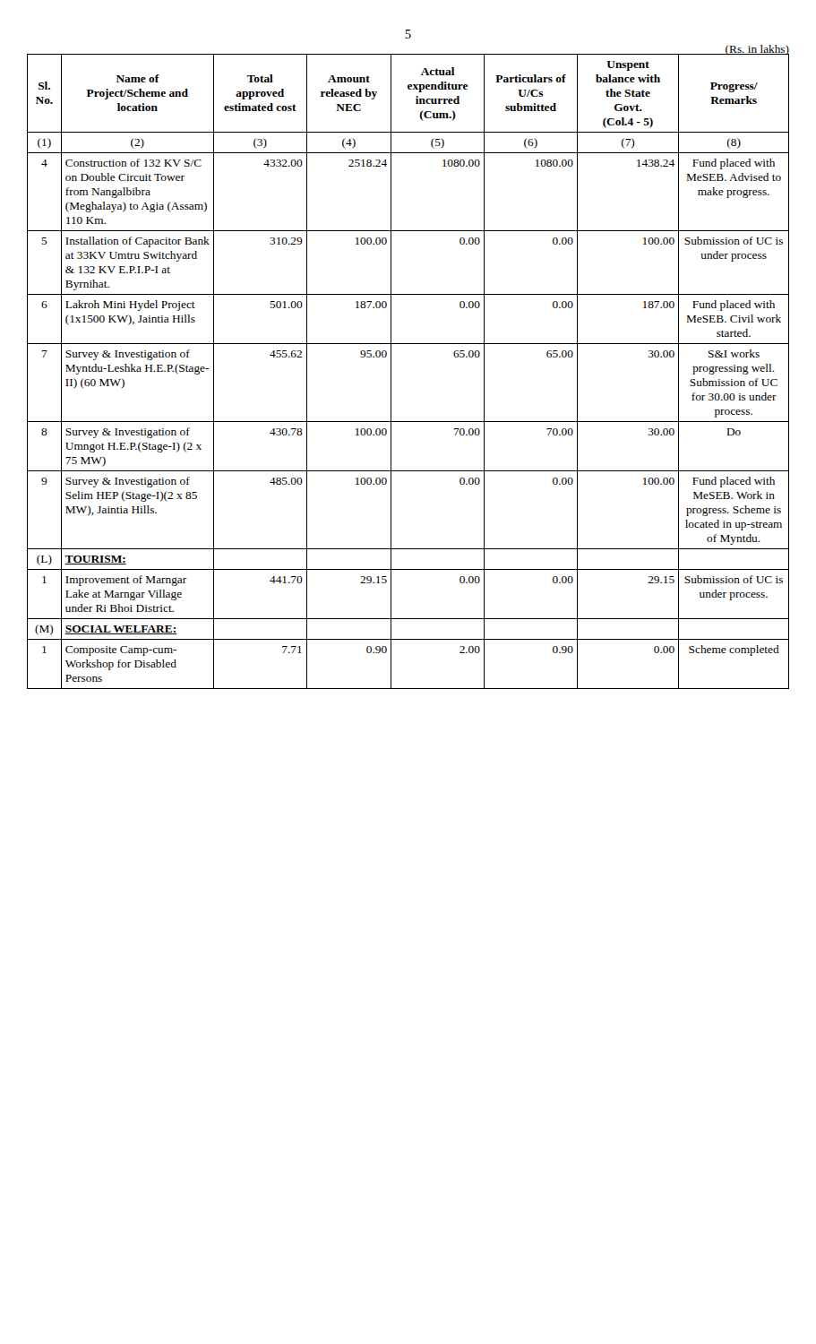5
(Rs. in lakhs)
| Sl. No. | Name of Project/Scheme and location | Total approved estimated cost | Amount released by NEC | Actual expenditure incurred (Cum.) | Particulars of U/Cs submitted | Unspent balance with the State Govt. (Col.4 - 5) | Progress/ Remarks |
| --- | --- | --- | --- | --- | --- | --- | --- |
| (1) | (2) | (3) | (4) | (5) | (6) | (7) | (8) |
| 4 | Construction of 132 KV S/C on Double Circuit Tower from Nangalbibra (Meghalaya) to Agia (Assam) 110 Km. | 4332.00 | 2518.24 | 1080.00 | 1080.00 | 1438.24 | Fund placed with MeSEB. Advised to make progress. |
| 5 | Installation of Capacitor Bank at 33KV Umtru Switchyard & 132 KV E.P.I.P-I at Byrnihat. | 310.29 | 100.00 | 0.00 | 0.00 | 100.00 | Submission of UC is under process |
| 6 | Lakroh Mini Hydel Project (1x1500 KW), Jaintia Hills | 501.00 | 187.00 | 0.00 | 0.00 | 187.00 | Fund placed with MeSEB. Civil work started. |
| 7 | Survey & Investigation of Myntdu-Leshka H.E.P.(Stage-II) (60 MW) | 455.62 | 95.00 | 65.00 | 65.00 | 30.00 | S&I works progressing well. Submission of UC for 30.00 is under process. |
| 8 | Survey & Investigation of Umngot H.E.P.(Stage-I) (2 x 75 MW) | 430.78 | 100.00 | 70.00 | 70.00 | 30.00 | Do |
| 9 | Survey & Investigation of Selim HEP (Stage-I)(2 x 85 MW), Jaintia Hills. | 485.00 | 100.00 | 0.00 | 0.00 | 100.00 | Fund placed with MeSEB. Work in progress. Scheme is located in up-stream of Myntdu. |
| (L) | TOURISM: | | | | | | |
| 1 | Improvement of Marngar Lake at Marngar Village under Ri Bhoi District. | 441.70 | 29.15 | 0.00 | 0.00 | 29.15 | Submission of UC is under process. |
| (M) | SOCIAL WELFARE: | | | | | | |
| 1 | Composite Camp-cum-Workshop for Disabled Persons | 7.71 | 0.90 | 2.00 | 0.90 | 0.00 | Scheme completed |